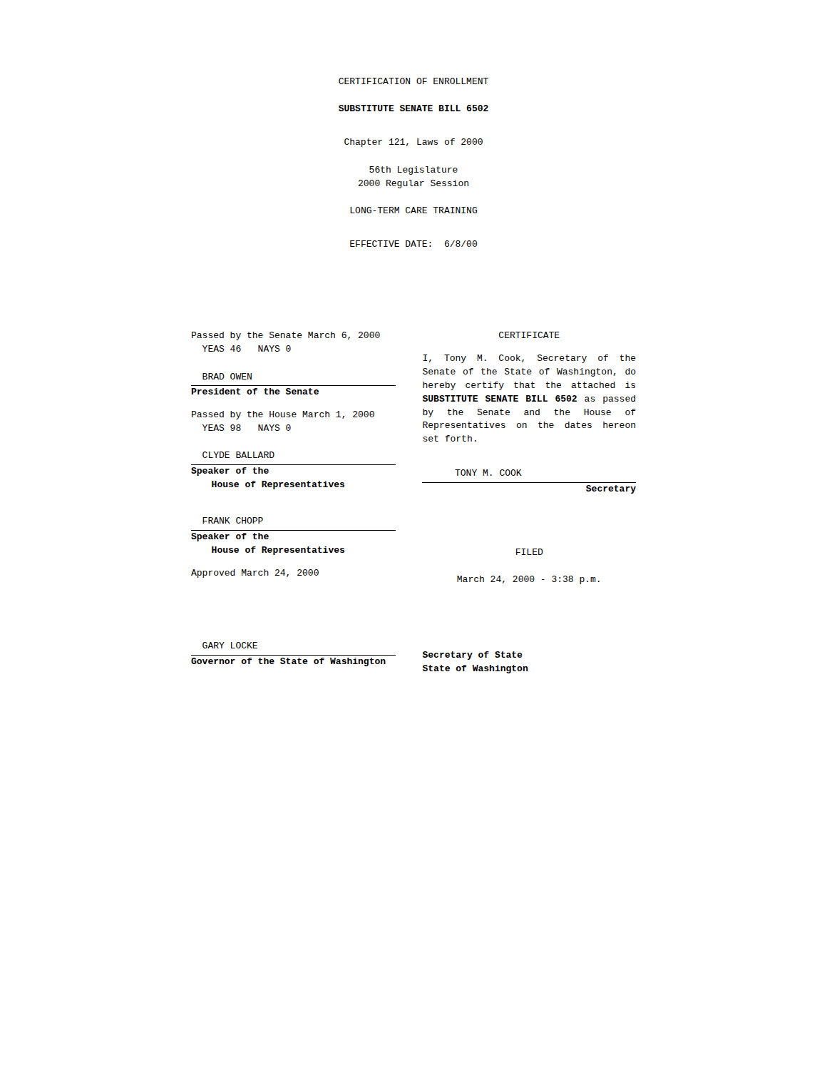CERTIFICATION OF ENROLLMENT
SUBSTITUTE SENATE BILL 6502
Chapter 121, Laws of 2000
56th Legislature
2000 Regular Session
LONG-TERM CARE TRAINING
EFFECTIVE DATE: 6/8/00
Passed by the Senate March 6, 2000
YEAS 46 NAYS 0
BRAD OWEN
President of the Senate
Passed by the House March 1, 2000
YEAS 98 NAYS 0
CLYDE BALLARD
Speaker of the
House of Representatives
FRANK CHOPP
Speaker of the
House of Representatives
Approved March 24, 2000
CERTIFICATE
I, Tony M. Cook, Secretary of the Senate of the State of Washington, do hereby certify that the attached is SUBSTITUTE SENATE BILL 6502 as passed by the Senate and the House of Representatives on the dates hereon set forth.
TONY M. COOK
Secretary
FILED
March 24, 2000 - 3:38 p.m.
GARY LOCKE
Governor of the State of Washington
Secretary of State
State of Washington